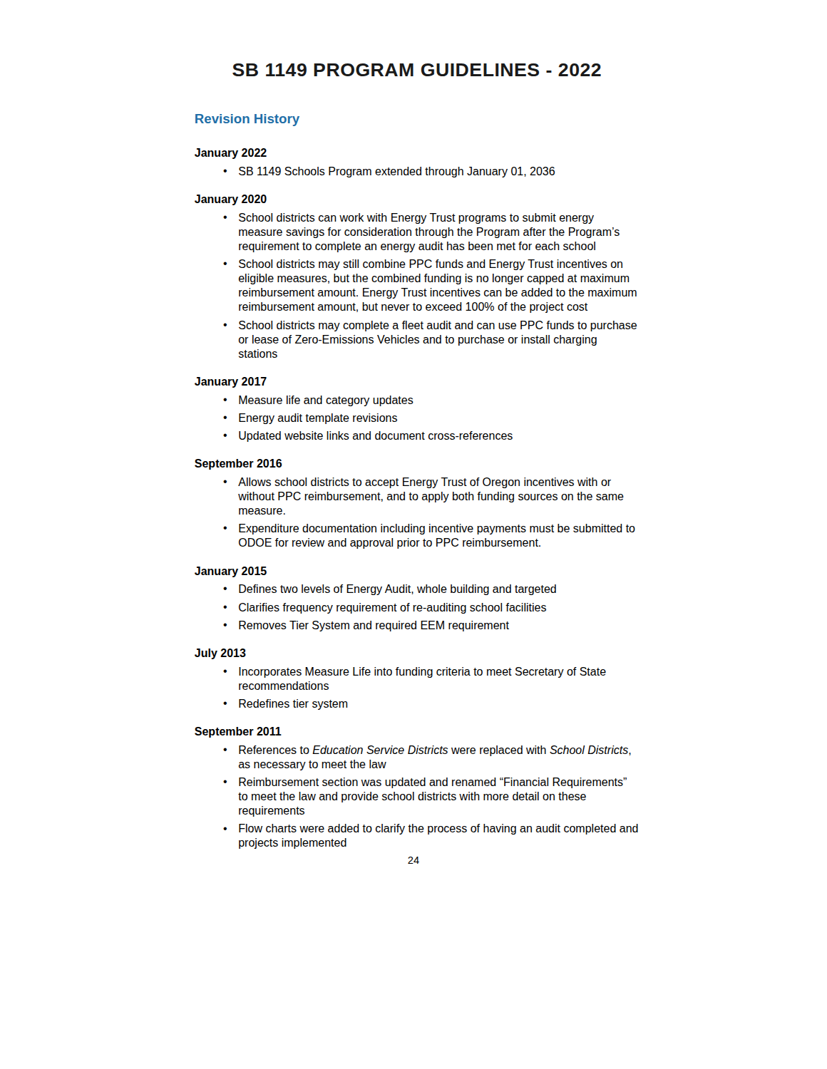SB 1149 PROGRAM GUIDELINES - 2022
Revision History
January 2022
SB 1149 Schools Program extended through January 01, 2036
January 2020
School districts can work with Energy Trust programs to submit energy measure savings for consideration through the Program after the Program’s requirement to complete an energy audit has been met for each school
School districts may still combine PPC funds and Energy Trust incentives on eligible measures, but the combined funding is no longer capped at maximum reimbursement amount. Energy Trust incentives can be added to the maximum reimbursement amount, but never to exceed 100% of the project cost
School districts may complete a fleet audit and can use PPC funds to purchase or lease of Zero-Emissions Vehicles and to purchase or install charging stations
January 2017
Measure life and category updates
Energy audit template revisions
Updated website links and document cross-references
September 2016
Allows school districts to accept Energy Trust of Oregon incentives with or without PPC reimbursement, and to apply both funding sources on the same measure.
Expenditure documentation including incentive payments must be submitted to ODOE for review and approval prior to PPC reimbursement.
January 2015
Defines two levels of Energy Audit, whole building and targeted
Clarifies frequency requirement of re-auditing school facilities
Removes Tier System and required EEM requirement
July 2013
Incorporates Measure Life into funding criteria to meet Secretary of State recommendations
Redefines tier system
September 2011
References to Education Service Districts were replaced with School Districts, as necessary to meet the law
Reimbursement section was updated and renamed “Financial Requirements” to meet the law and provide school districts with more detail on these requirements
Flow charts were added to clarify the process of having an audit completed and projects implemented
24